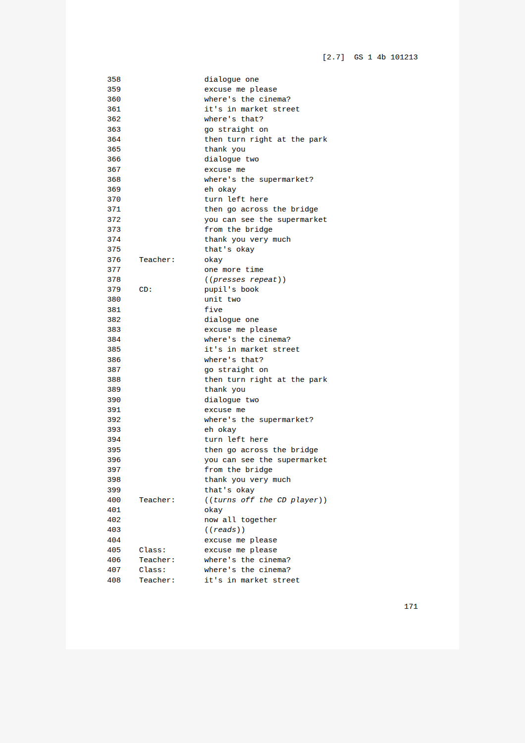[2.7] GS 1 4b 101213
| 358 | | dialogue one |
| 359 | | excuse me please |
| 360 | | where's the cinema? |
| 361 | | it's in market street |
| 362 | | where's that? |
| 363 | | go straight on |
| 364 | | then turn right at the park |
| 365 | | thank you |
| 366 | | dialogue two |
| 367 | | excuse me |
| 368 | | where's the supermarket? |
| 369 | | eh okay |
| 370 | | turn left here |
| 371 | | then go across the bridge |
| 372 | | you can see the supermarket |
| 373 | | from the bridge |
| 374 | | thank you very much |
| 375 | | that's okay |
| 376 | Teacher: | okay |
| 377 | | one more time |
| 378 | | (( presses repeat )) |
| 379 | CD: | pupil's book |
| 380 | | unit two |
| 381 | | five |
| 382 | | dialogue one |
| 383 | | excuse me please |
| 384 | | where's the cinema? |
| 385 | | it's in market street |
| 386 | | where's that? |
| 387 | | go straight on |
| 388 | | then turn right at the park |
| 389 | | thank you |
| 390 | | dialogue two |
| 391 | | excuse me |
| 392 | | where's the supermarket? |
| 393 | | eh okay |
| 394 | | turn left here |
| 395 | | then go across the bridge |
| 396 | | you can see the supermarket |
| 397 | | from the bridge |
| 398 | | thank you very much |
| 399 | | that's okay |
| 400 | Teacher: | (( turns off the CD player )) |
| 401 | | okay |
| 402 | | now all together |
| 403 | | (( reads )) |
| 404 | | excuse me please |
| 405 | Class: | excuse me please |
| 406 | Teacher: | where's the cinema? |
| 407 | Class: | where's the cinema? |
| 408 | Teacher: | it's in market street |
171